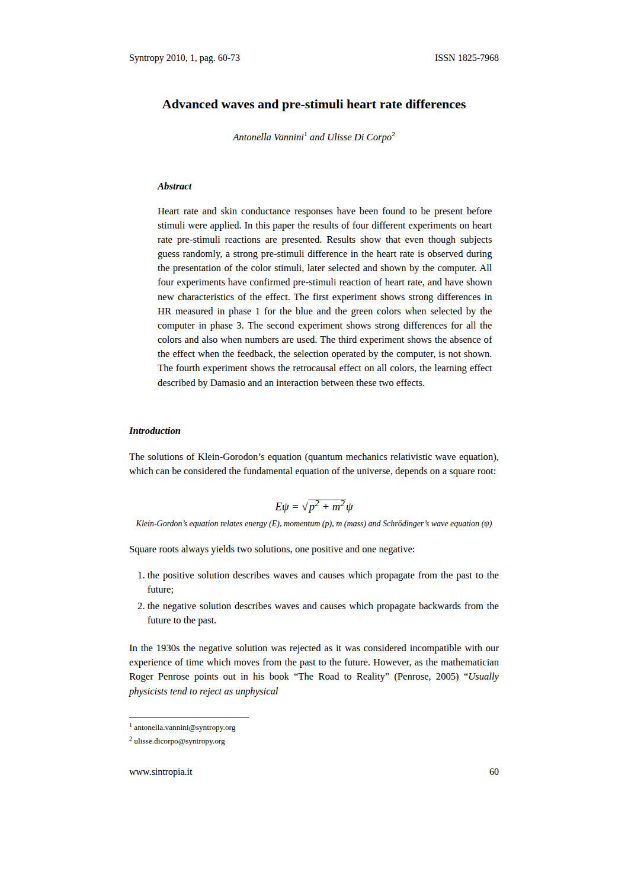Syntropy 2010, 1, pag. 60-73 ISSN 1825-7968
Advanced waves and pre-stimuli heart rate differences
Antonella Vannini1 and Ulisse Di Corpo2
Abstract
Heart rate and skin conductance responses have been found to be present before stimuli were applied. In this paper the results of four different experiments on heart rate pre-stimuli reactions are presented. Results show that even though subjects guess randomly, a strong pre-stimuli difference in the heart rate is observed during the presentation of the color stimuli, later selected and shown by the computer. All four experiments have confirmed pre-stimuli reaction of heart rate, and have shown new characteristics of the effect. The first experiment shows strong differences in HR measured in phase 1 for the blue and the green colors when selected by the computer in phase 3. The second experiment shows strong differences for all the colors and also when numbers are used. The third experiment shows the absence of the effect when the feedback, the selection operated by the computer, is not shown. The fourth experiment shows the retrocausal effect on all colors, the learning effect described by Damasio and an interaction between these two effects.
Introduction
The solutions of Klein-Gorodon’s equation (quantum mechanics relativistic wave equation), which can be considered the fundamental equation of the universe, depends on a square root:
Eψ = √p2 + m2ψ
Klein-Gordon’s equation relates energy (E), momentum (p), m (mass) and Schrödinger’s wave equation (ψ)
Square roots always yields two solutions, one positive and one negative:
the positive solution describes waves and causes which propagate from the past to the future;
the negative solution describes waves and causes which propagate backwards from the future to the past.
In the 1930s the negative solution was rejected as it was considered incompatible with our experience of time which moves from the past to the future. However, as the mathematician Roger Penrose points out in his book “The Road to Reality” (Penrose, 2005) “Usually physicists tend to reject as unphysical
1 antonella.vannini@syntropy.org
2 ulisse.dicorpo@syntropy.org
www.sintropia.it 60